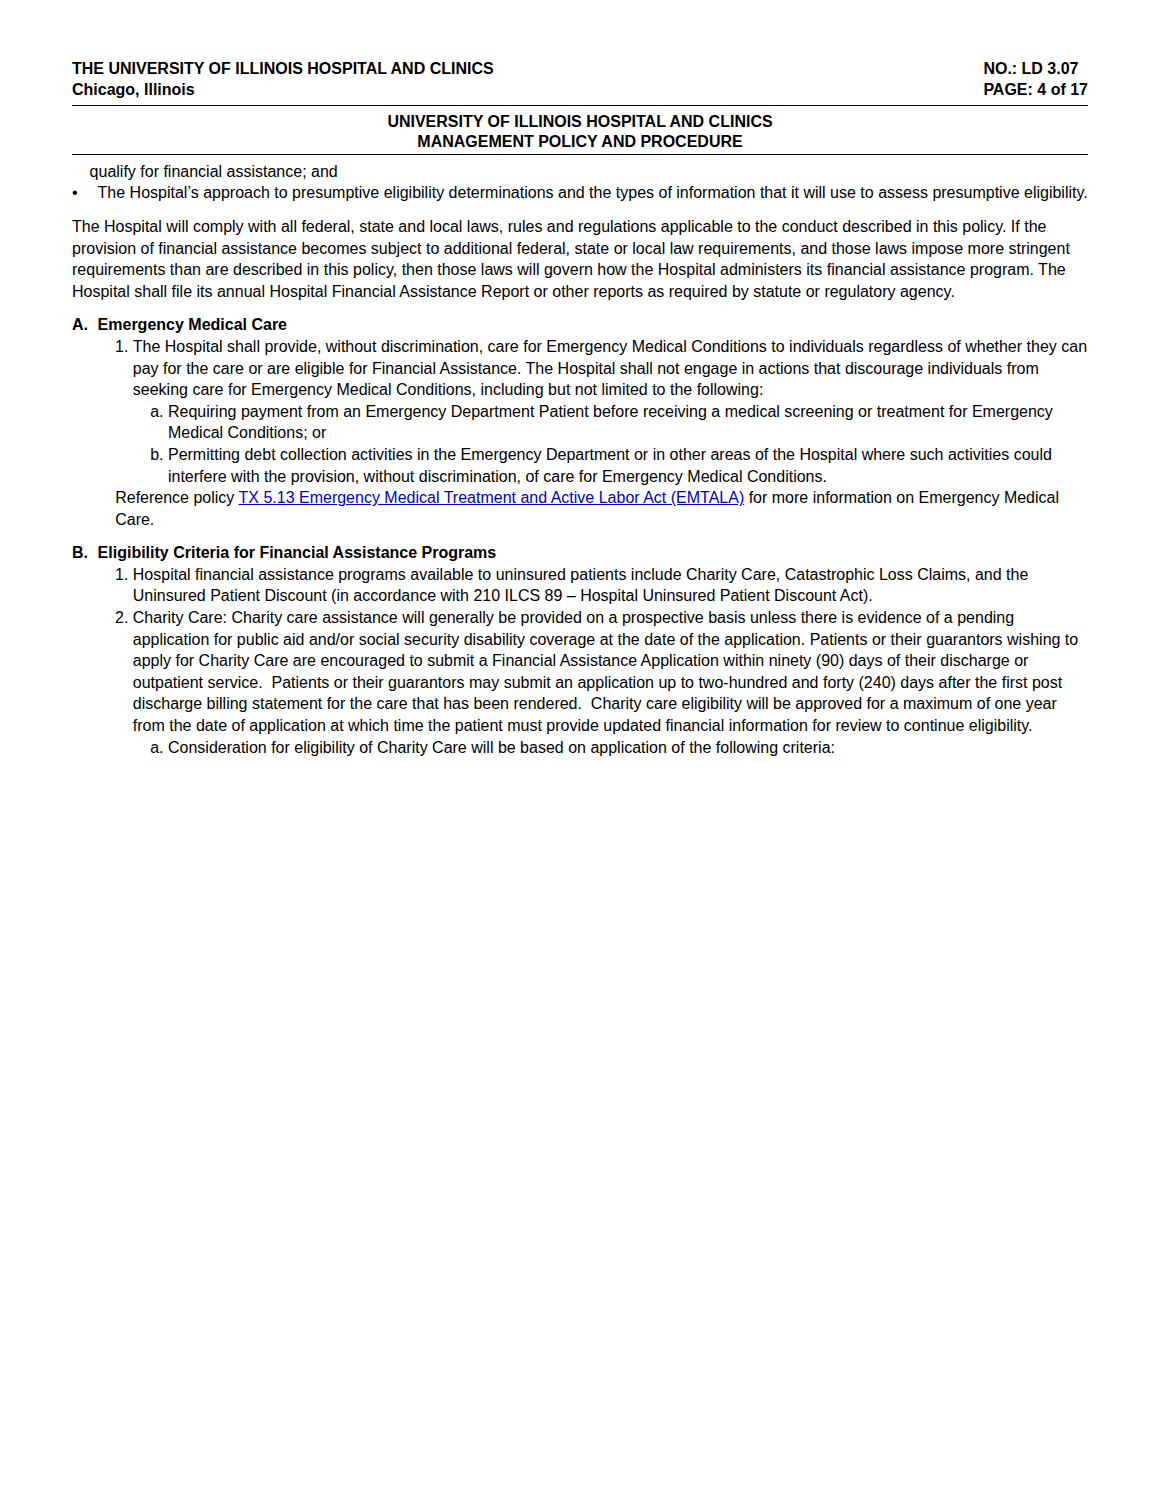THE UNIVERSITY OF ILLINOIS HOSPITAL AND CLINICS Chicago, Illinois
NO.: LD 3.07 PAGE: 4 of 17
UNIVERSITY OF ILLINOIS HOSPITAL AND CLINICS
MANAGEMENT POLICY AND PROCEDURE
qualify for financial assistance; and
•
The Hospital’s approach to presumptive eligibility determinations and the types of information that it will use to assess presumptive eligibility.
The Hospital will comply with all federal, state and local laws, rules and regulations applicable to the conduct described in this policy. If the provision of financial assistance becomes subject to additional federal, state or local law requirements, and those laws impose more stringent requirements than are described in this policy, then those laws will govern how the Hospital administers its financial assistance program. The Hospital shall file its annual Hospital Financial Assistance Report or other reports as required by statute or regulatory agency.
A.
Emergency Medical Care
The Hospital shall provide, without discrimination, care for Emergency Medical Conditions to individuals regardless of whether they can pay for the care or are eligible for Financial Assistance. The Hospital shall not engage in actions that discourage individuals from seeking care for Emergency Medical Conditions, including but not limited to the following:
Requiring payment from an Emergency Department Patient before receiving a medical screening or treatment for Emergency Medical Conditions; or
Permitting debt collection activities in the Emergency Department or in other areas of the Hospital where such activities could interfere with the provision, without discrimination, of care for Emergency Medical Conditions.
Reference policy TX 5.13 Emergency Medical Treatment and Active Labor Act (EMTALA) for more information on Emergency Medical Care.
B.
Eligibility Criteria for Financial Assistance Programs
Hospital financial assistance programs available to uninsured patients include Charity Care, Catastrophic Loss Claims, and the Uninsured Patient Discount (in accordance with 210 ILCS 89 – Hospital Uninsured Patient Discount Act).
Charity Care: Charity care assistance will generally be provided on a prospective basis unless there is evidence of a pending application for public aid and/or social security disability coverage at the date of the application. Patients or their guarantors wishing to apply for Charity Care are encouraged to submit a Financial Assistance Application within ninety (90) days of their discharge or outpatient service. Patients or their guarantors may submit an application up to two-hundred and forty (240) days after the first post discharge billing statement for the care that has been rendered. Charity care eligibility will be approved for a maximum of one year from the date of application at which time the patient must provide updated financial information for review to continue eligibility.
Consideration for eligibility of Charity Care will be based on application of the following criteria: